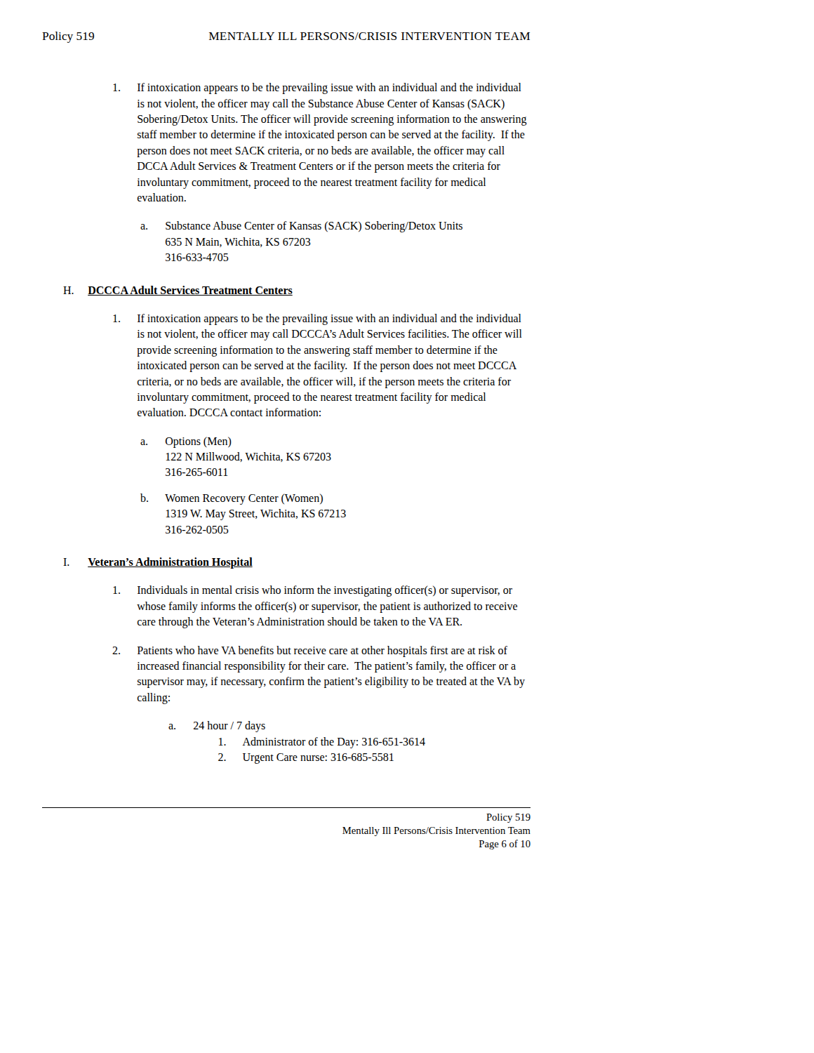Policy 519
MENTALLY ILL PERSONS/CRISIS INTERVENTION TEAM
1.
If intoxication appears to be the prevailing issue with an individual and the individual is not violent, the officer may call the Substance Abuse Center of Kansas (SACK) Sobering/Detox Units. The officer will provide screening information to the answering staff member to determine if the intoxicated person can be served at the facility. If the person does not meet SACK criteria, or no beds are available, the officer may call DCCA Adult Services & Treatment Centers or if the person meets the criteria for involuntary commitment, proceed to the nearest treatment facility for medical evaluation.
a.
Substance Abuse Center of Kansas (SACK) Sobering/Detox Units
635 N Main, Wichita, KS 67203
316-633-4705
H.
DCCCA Adult Services Treatment Centers
1.
If intoxication appears to be the prevailing issue with an individual and the individual is not violent, the officer may call DCCCA’s Adult Services facilities. The officer will provide screening information to the answering staff member to determine if the intoxicated person can be served at the facility. If the person does not meet DCCCA criteria, or no beds are available, the officer will, if the person meets the criteria for involuntary commitment, proceed to the nearest treatment facility for medical evaluation. DCCCA contact information:
a.
Options (Men)
122 N Millwood, Wichita, KS 67203
316-265-6011
b.
Women Recovery Center (Women)
1319 W. May Street, Wichita, KS 67213
316-262-0505
I.
Veteran’s Administration Hospital
1.
Individuals in mental crisis who inform the investigating officer(s) or supervisor, or whose family informs the officer(s) or supervisor, the patient is authorized to receive care through the Veteran’s Administration should be taken to the VA ER.
2.
Patients who have VA benefits but receive care at other hospitals first are at risk of increased financial responsibility for their care. The patient’s family, the officer or a supervisor may, if necessary, confirm the patient’s eligibility to be treated at the VA by calling:
a.
24 hour / 7 days
1. Administrator of the Day: 316-651-3614
2. Urgent Care nurse: 316-685-5581
Policy 519
Mentally Ill Persons/Crisis Intervention Team
Page 6 of 10